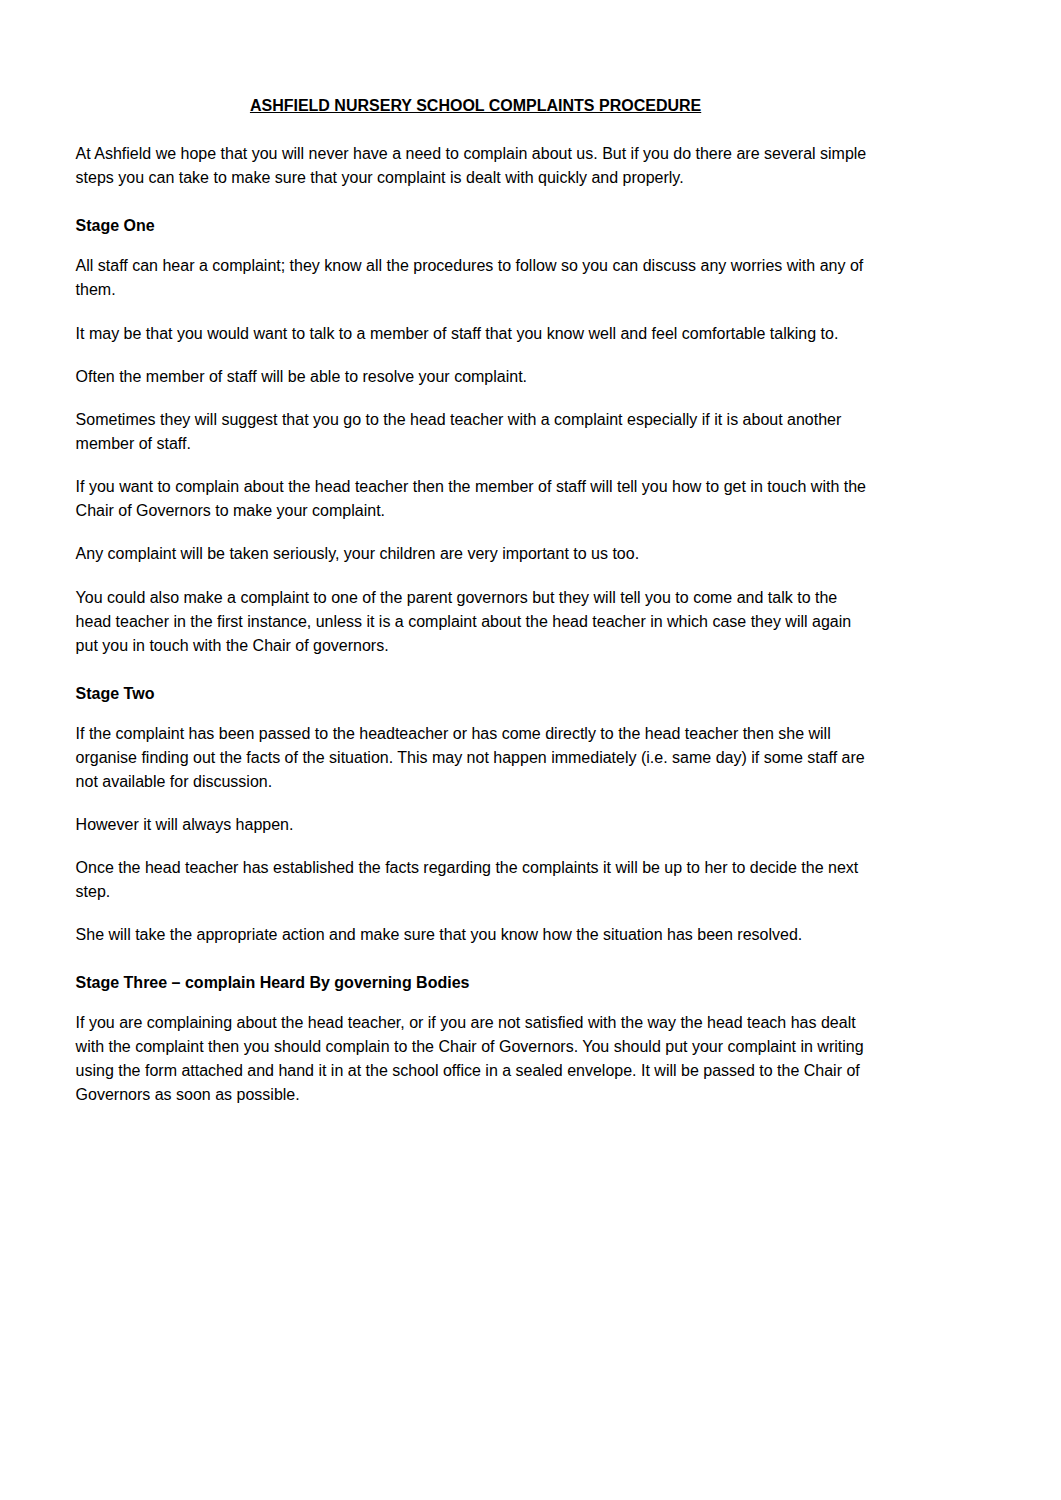ASHFIELD NURSERY SCHOOL COMPLAINTS PROCEDURE
At Ashfield we hope that you will never have a need to complain about us. But if you do there are several simple steps you can take to make sure that your complaint is dealt with quickly and properly.
Stage One
All staff can hear a complaint; they know all the procedures to follow so you can discuss any worries with any of them.
It may be that you would want to talk to a member of staff that you know well and feel comfortable talking to.
Often the member of staff will be able to resolve your complaint.
Sometimes they will suggest that you go to the head teacher with a complaint especially if it is about another member of staff.
If you want to complain about the head teacher then the member of staff will tell you how to get in touch with the Chair of Governors to make your complaint.
Any complaint will be taken seriously, your children are very important to us too.
You could also make a complaint to one of the parent governors but they will tell you to come and talk to the head teacher in the first instance, unless it is a complaint about the head teacher in which case they will again put you in touch with the Chair of governors.
Stage Two
If the complaint has been passed to the headteacher or has come directly to the head teacher then she will organise finding out the facts of the situation. This may not happen immediately (i.e. same day) if some staff are not available for discussion.
However it will always happen.
Once the head teacher has established the facts regarding the complaints it will be up to her to decide the next step.
She will take the appropriate action and make sure that you know how the situation has been resolved.
Stage Three – complain Heard By governing Bodies
If you are complaining about the head teacher, or if you are not satisfied with the way the head teach has dealt with the complaint then you should complain to the Chair of Governors. You should put your complaint in writing using the form attached and hand it in at the school office in a sealed envelope. It will be passed to the Chair of Governors as soon as possible.